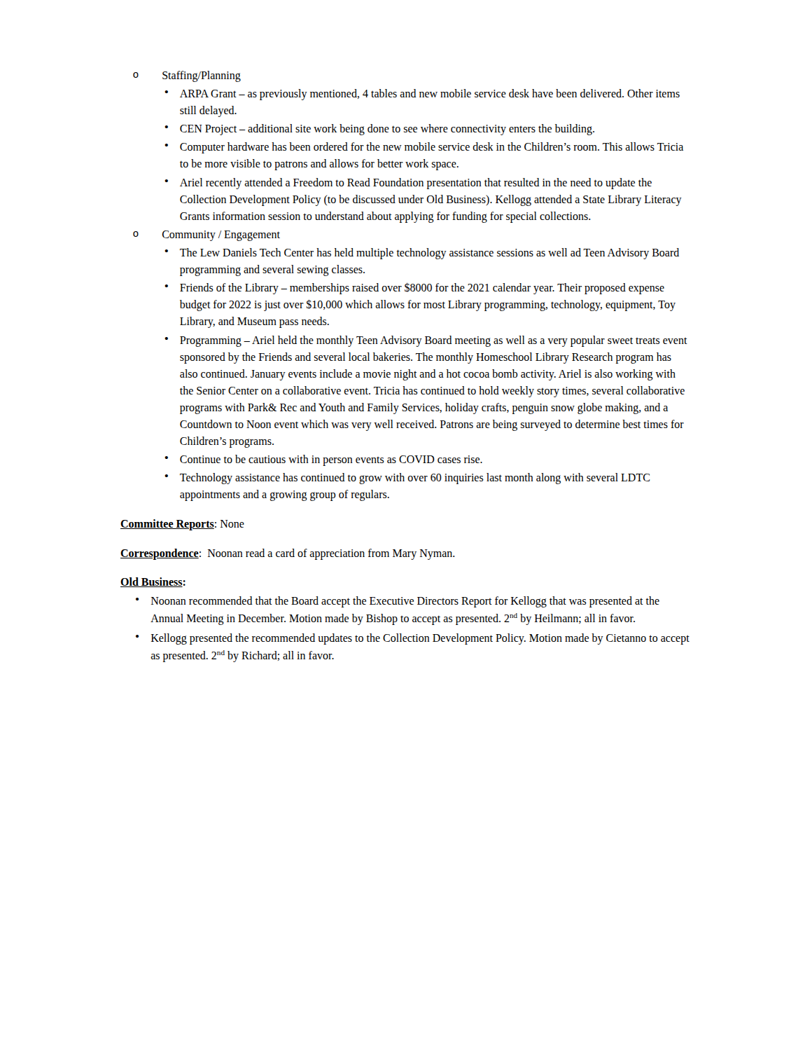Staffing/Planning
ARPA Grant – as previously mentioned, 4 tables and new mobile service desk have been delivered. Other items still delayed.
CEN Project – additional site work being done to see where connectivity enters the building.
Computer hardware has been ordered for the new mobile service desk in the Children’s room. This allows Tricia to be more visible to patrons and allows for better work space.
Ariel recently attended a Freedom to Read Foundation presentation that resulted in the need to update the Collection Development Policy (to be discussed under Old Business). Kellogg attended a State Library Literacy Grants information session to understand about applying for funding for special collections.
Community / Engagement
The Lew Daniels Tech Center has held multiple technology assistance sessions as well ad Teen Advisory Board programming and several sewing classes.
Friends of the Library – memberships raised over $8000 for the 2021 calendar year. Their proposed expense budget for 2022 is just over $10,000 which allows for most Library programming, technology, equipment, Toy Library, and Museum pass needs.
Programming – Ariel held the monthly Teen Advisory Board meeting as well as a very popular sweet treats event sponsored by the Friends and several local bakeries. The monthly Homeschool Library Research program has also continued. January events include a movie night and a hot cocoa bomb activity. Ariel is also working with the Senior Center on a collaborative event. Tricia has continued to hold weekly story times, several collaborative programs with Park& Rec and Youth and Family Services, holiday crafts, penguin snow globe making, and a Countdown to Noon event which was very well received. Patrons are being surveyed to determine best times for Children’s programs.
Continue to be cautious with in person events as COVID cases rise.
Technology assistance has continued to grow with over 60 inquiries last month along with several LDTC appointments and a growing group of regulars.
Committee Reports: None
Correspondence: Noonan read a card of appreciation from Mary Nyman.
Old Business:
Noonan recommended that the Board accept the Executive Directors Report for Kellogg that was presented at the Annual Meeting in December. Motion made by Bishop to accept as presented. 2nd by Heilmann; all in favor.
Kellogg presented the recommended updates to the Collection Development Policy. Motion made by Cietanno to accept as presented. 2nd by Richard; all in favor.